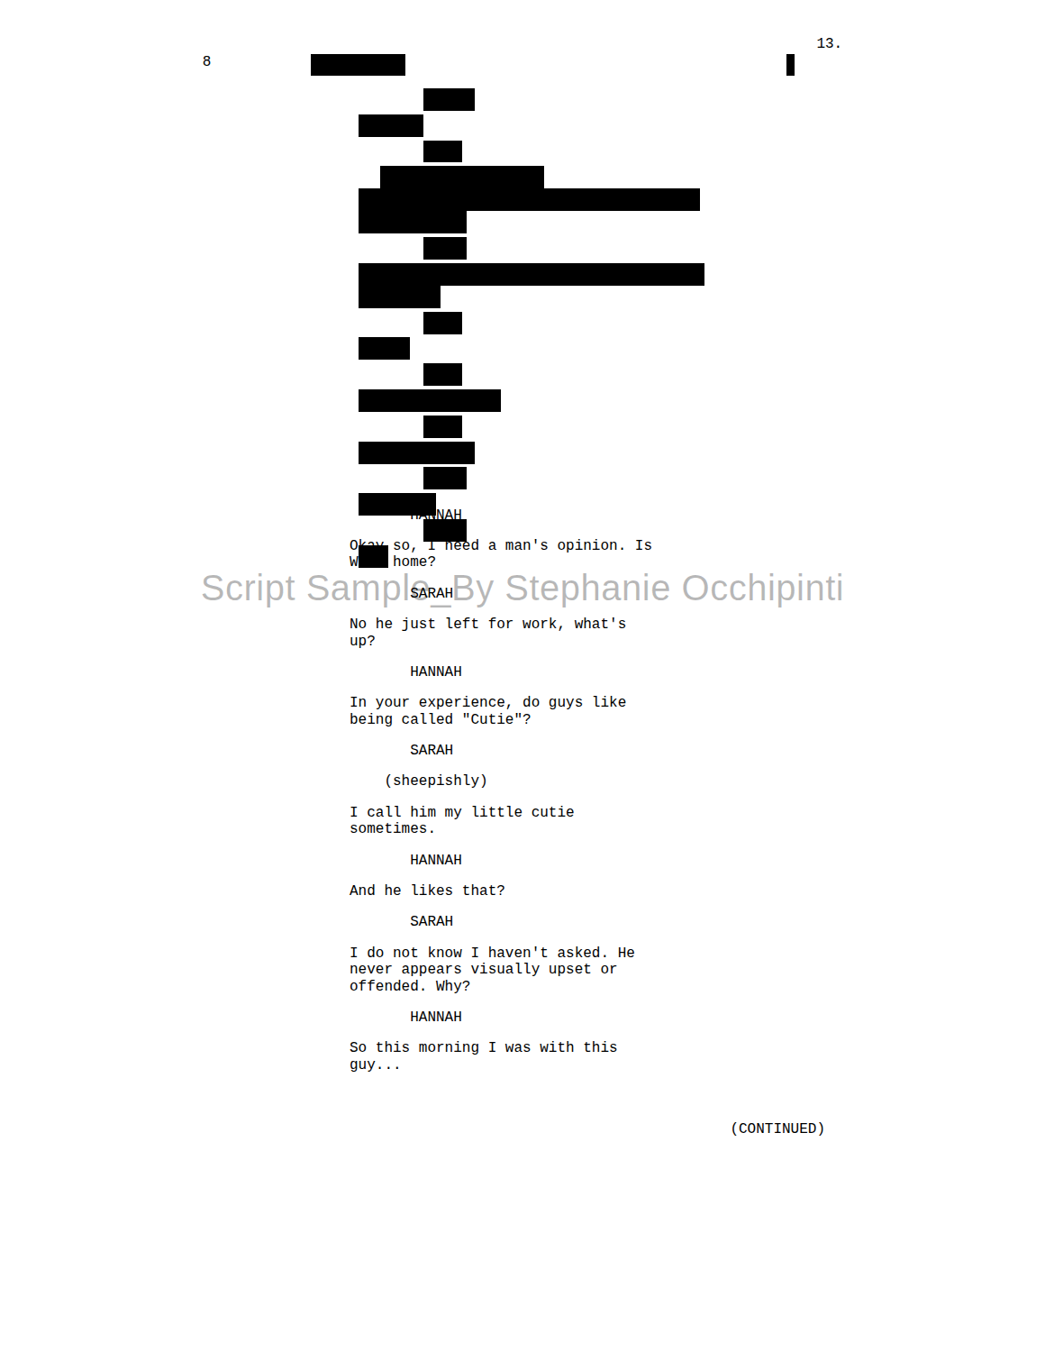13.
8
Hannah
Okay so, I need a man's opinion. Is Will home?
Sarah
No he just left for work, what's up?
Hannah
In your experience, do guys like being called "Cutie"?
Sarah
(sheepishly)
I call him my little cutie sometimes.
Hannah
And he likes that?
Sarah
I do not know I haven't asked. He never appears visually upset or offended. Why?
Hannah
So this morning I was with this guy...
(CONTINUED)
Script Sample_By Stephanie Occhipinti